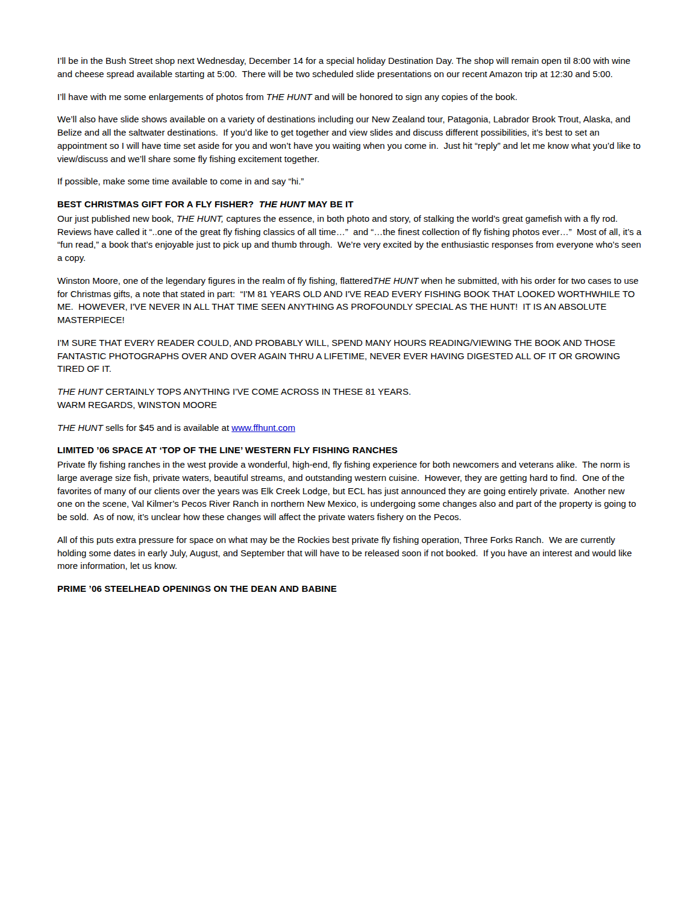I’ll be in the Bush Street shop next Wednesday, December 14 for a special holiday Destination Day. The shop will remain open til 8:00 with wine and cheese spread available starting at 5:00. There will be two scheduled slide presentations on our recent Amazon trip at 12:30 and 5:00.
I’ll have with me some enlargements of photos from THE HUNT and will be honored to sign any copies of the book.
We’ll also have slide shows available on a variety of destinations including our New Zealand tour, Patagonia, Labrador Brook Trout, Alaska, and Belize and all the saltwater destinations. If you’d like to get together and view slides and discuss different possibilities, it’s best to set an appointment so I will have time set aside for you and won’t have you waiting when you come in. Just hit “reply” and let me know what you’d like to view/discuss and we’ll share some fly fishing excitement together.
If possible, make some time available to come in and say “hi.”
Best Christmas Gift for a Fly Fisher? The Hunt May Be It
Our just published new book, THE HUNT, captures the essence, in both photo and story, of stalking the world’s great gamefish with a fly rod. Reviews have called it “..one of the great fly fishing classics of all time…” and “…the finest collection of fly fishing photos ever…” Most of all, it’s a “fun read,” a book that’s enjoyable just to pick up and thumb through. We’re very excited by the enthusiastic responses from everyone who’s seen a copy.
Winston Moore, one of the legendary figures in the realm of fly fishing, flatteredTHE HUNT when he submitted, with his order for two cases to use for Christmas gifts, a note that stated in part: “I'M 81 YEARS OLD AND I'VE READ EVERY FISHING BOOK THAT LOOKED WORTHWHILE TO ME. HOWEVER, I'VE NEVER IN ALL THAT TIME SEEN ANYTHING AS PROFOUNDLY SPECIAL AS THE HUNT! IT IS AN ABSOLUTE MASTERPIECE!
I'M SURE THAT EVERY READER COULD, AND PROBABLY WILL, SPEND MANY HOURS READING/VIEWING THE BOOK AND THOSE FANTASTIC PHOTOGRAPHS OVER AND OVER AGAIN THRU A LIFETIME, NEVER EVER HAVING DIGESTED ALL OF IT OR GROWING TIRED OF IT.
THE HUNT CERTAINLY TOPS ANYTHING I’VE COME ACROSS IN THESE 81 YEARS.
WARM REGARDS, WINSTON MOORE
THE HUNT sells for $45 and is available at www.ffhunt.com
Limited ’06 Space at ‘Top of the Line’ Western Fly Fishing Ranches
Private fly fishing ranches in the west provide a wonderful, high-end, fly fishing experience for both newcomers and veterans alike. The norm is large average size fish, private waters, beautiful streams, and outstanding western cuisine. However, they are getting hard to find. One of the favorites of many of our clients over the years was Elk Creek Lodge, but ECL has just announced they are going entirely private. Another new one on the scene, Val Kilmer’s Pecos River Ranch in northern New Mexico, is undergoing some changes also and part of the property is going to be sold. As of now, it’s unclear how these changes will affect the private waters fishery on the Pecos.
All of this puts extra pressure for space on what may be the Rockies best private fly fishing operation, Three Forks Ranch. We are currently holding some dates in early July, August, and September that will have to be released soon if not booked. If you have an interest and would like more information, let us know.
Prime ’06 Steelhead Openings on the Dean and Babine